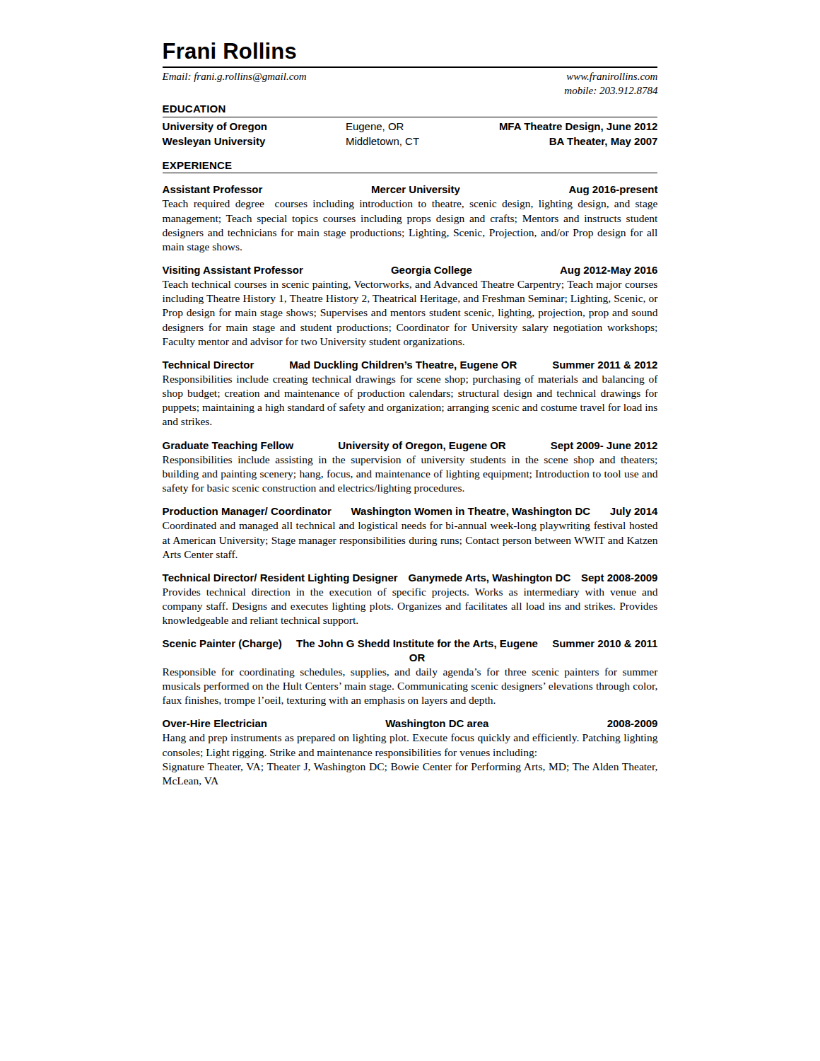Frani Rollins
Email: frani.g.rollins@gmail.com
www.franirollins.com
mobile: 203.912.8784
EDUCATION
| University of Oregon | Eugene, OR | MFA Theatre Design, June 2012 |
| Wesleyan University | Middletown, CT | BA Theater, May 2007 |
EXPERIENCE
Assistant Professor Mercer University Aug 2016-present
Teach required degree courses including introduction to theatre, scenic design, lighting design, and stage management; Teach special topics courses including props design and crafts; Mentors and instructs student designers and technicians for main stage productions; Lighting, Scenic, Projection, and/or Prop design for all main stage shows.
Visiting Assistant Professor Georgia College Aug 2012-May 2016
Teach technical courses in scenic painting, Vectorworks, and Advanced Theatre Carpentry; Teach major courses including Theatre History 1, Theatre History 2, Theatrical Heritage, and Freshman Seminar; Lighting, Scenic, or Prop design for main stage shows; Supervises and mentors student scenic, lighting, projection, prop and sound designers for main stage and student productions; Coordinator for University salary negotiation workshops; Faculty mentor and advisor for two University student organizations.
Technical Director Mad Duckling Children’s Theatre, Eugene OR Summer 2011 & 2012
Responsibilities include creating technical drawings for scene shop; purchasing of materials and balancing of shop budget; creation and maintenance of production calendars; structural design and technical drawings for puppets; maintaining a high standard of safety and organization; arranging scenic and costume travel for load ins and strikes.
Graduate Teaching Fellow University of Oregon, Eugene OR Sept 2009- June 2012
Responsibilities include assisting in the supervision of university students in the scene shop and theaters; building and painting scenery; hang, focus, and maintenance of lighting equipment; Introduction to tool use and safety for basic scenic construction and electrics/lighting procedures.
Production Manager/ Coordinator Washington Women in Theatre, Washington DC July 2014
Coordinated and managed all technical and logistical needs for bi-annual week-long playwriting festival hosted at American University; Stage manager responsibilities during runs; Contact person between WWIT and Katzen Arts Center staff.
Technical Director/ Resident Lighting Designer Ganymede Arts, Washington DC Sept 2008-2009
Provides technical direction in the execution of specific projects. Works as intermediary with venue and company staff. Designs and executes lighting plots. Organizes and facilitates all load ins and strikes. Provides knowledgeable and reliant technical support.
Scenic Painter (Charge) The John G Shedd Institute for the Arts, Eugene OR Summer 2010 & 2011
Responsible for coordinating schedules, supplies, and daily agenda’s for three scenic painters for summer musicals performed on the Hult Centers’ main stage. Communicating scenic designers’ elevations through color, faux finishes, trompe l’oeil, texturing with an emphasis on layers and depth.
Over-Hire Electrician Washington DC area 2008-2009
Hang and prep instruments as prepared on lighting plot. Execute focus quickly and efficiently. Patching lighting consoles; Light rigging. Strike and maintenance responsibilities for venues including:
Signature Theater, VA; Theater J, Washington DC; Bowie Center for Performing Arts, MD; The Alden Theater, McLean, VA